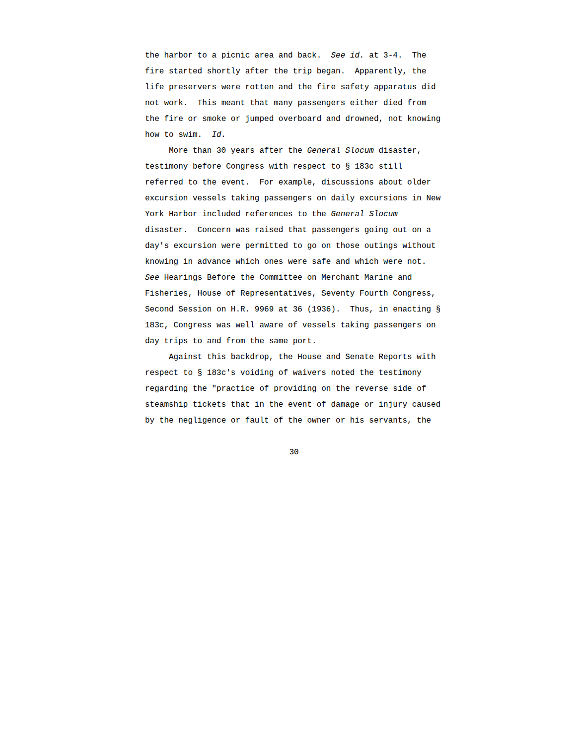the harbor to a picnic area and back. See id. at 3-4. The fire started shortly after the trip began. Apparently, the life preservers were rotten and the fire safety apparatus did not work. This meant that many passengers either died from the fire or smoke or jumped overboard and drowned, not knowing how to swim. Id.
More than 30 years after the General Slocum disaster, testimony before Congress with respect to § 183c still referred to the event. For example, discussions about older excursion vessels taking passengers on daily excursions in New York Harbor included references to the General Slocum disaster. Concern was raised that passengers going out on a day's excursion were permitted to go on those outings without knowing in advance which ones were safe and which were not. See Hearings Before the Committee on Merchant Marine and Fisheries, House of Representatives, Seventy Fourth Congress, Second Session on H.R. 9969 at 36 (1936). Thus, in enacting § 183c, Congress was well aware of vessels taking passengers on day trips to and from the same port.
Against this backdrop, the House and Senate Reports with respect to § 183c's voiding of waivers noted the testimony regarding the "practice of providing on the reverse side of steamship tickets that in the event of damage or injury caused by the negligence or fault of the owner or his servants, the
30